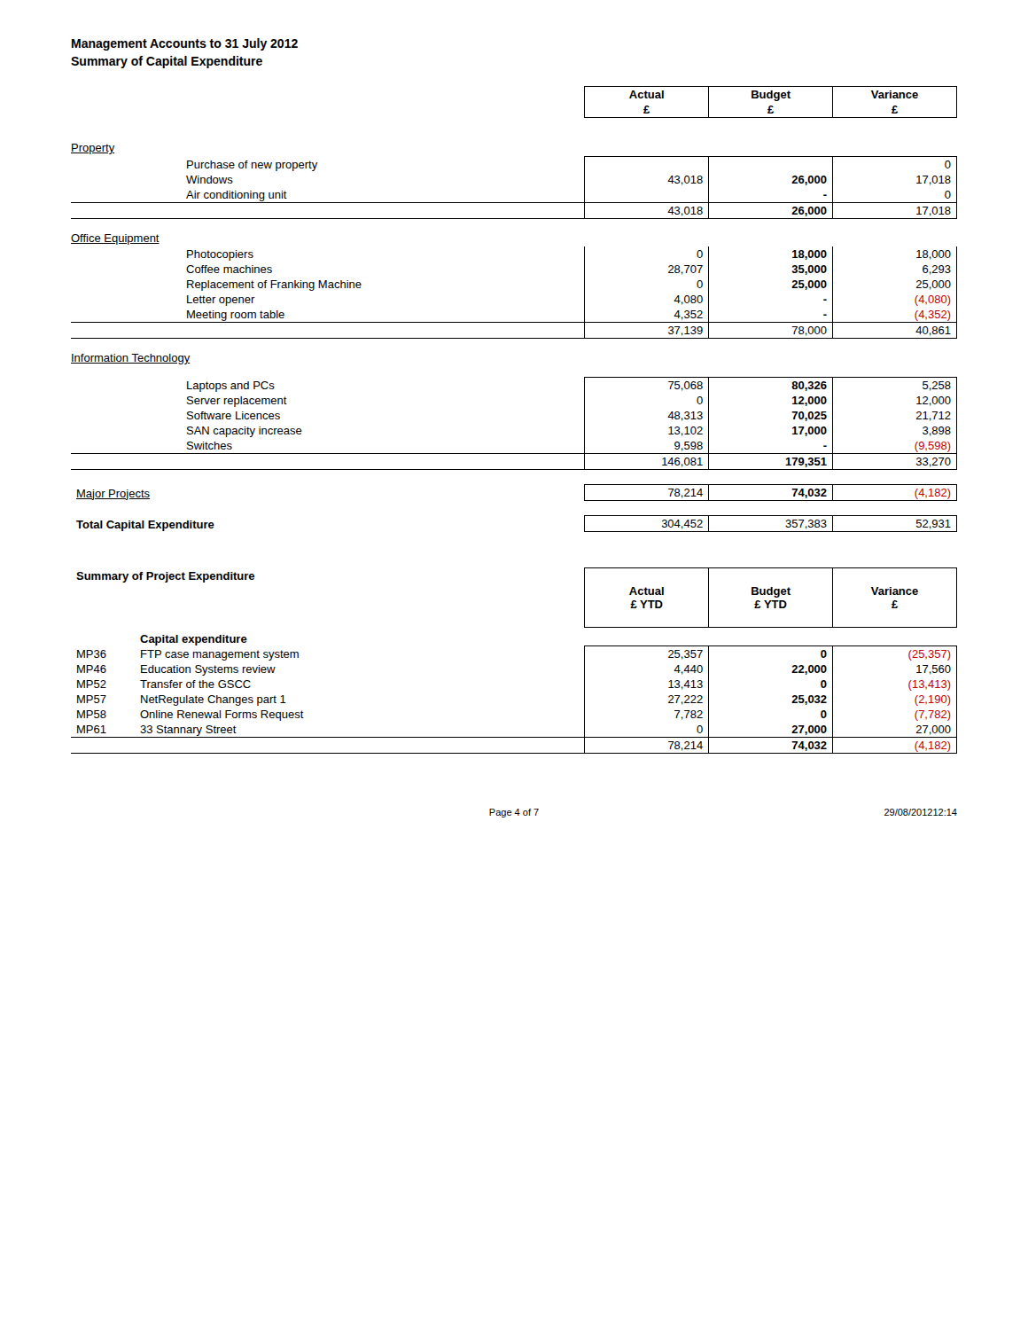Management Accounts to 31 July 2012
Summary of Capital Expenditure
| | Actual | Budget | Variance |
| | £ | £ | £ |
Property
| Purchase of new property | | | 0 |
| Windows | 43,018 | 26,000 | 17,018 |
| Air conditioning unit | | - | 0 |
| | 43,018 | 26,000 | 17,018 |
Office Equipment
| Photocopiers | 0 | 18,000 | 18,000 |
| Coffee machines | 28,707 | 35,000 | 6,293 |
| Replacement of Franking Machine | 0 | 25,000 | 25,000 |
| Letter opener | 4,080 | - | (4,080) |
| Meeting room table | 4,352 | - | (4,352) |
| | 37,139 | 78,000 | 40,861 |
Information Technology
| Laptops and PCs | 75,068 | 80,326 | 5,258 |
| Server replacement | 0 | 12,000 | 12,000 |
| Software Licences | 48,313 | 70,025 | 21,712 |
| SAN capacity increase | 13,102 | 17,000 | 3,898 |
| Switches | 9,598 | - | (9,598) |
| | 146,081 | 179,351 | 33,270 |
| Major Projects | 78,214 | 74,032 | (4,182) |
| Total Capital Expenditure | 304,452 | 357,383 | 52,931 |
| Summary of Project Expenditure | | | |
| | Actual £ YTD | Budget £ YTD | Variance £ |
| | Capital expenditure | | | |
| MP36 | FTP case management system | 25,357 | 0 | (25,357) |
| MP46 | Education Systems review | 4,440 | 22,000 | 17,560 |
| MP52 | Transfer of the GSCC | 13,413 | 0 | (13,413) |
| MP57 | NetRegulate Changes part 1 | 27,222 | 25,032 | (2,190) |
| MP58 | Online Renewal Forms Request | 7,782 | 0 | (7,782) |
| MP61 | 33 Stannary Street | 0 | 27,000 | 27,000 |
| | | 78,214 | 74,032 | (4,182) |
Page 4 of 7
29/08/201212:14